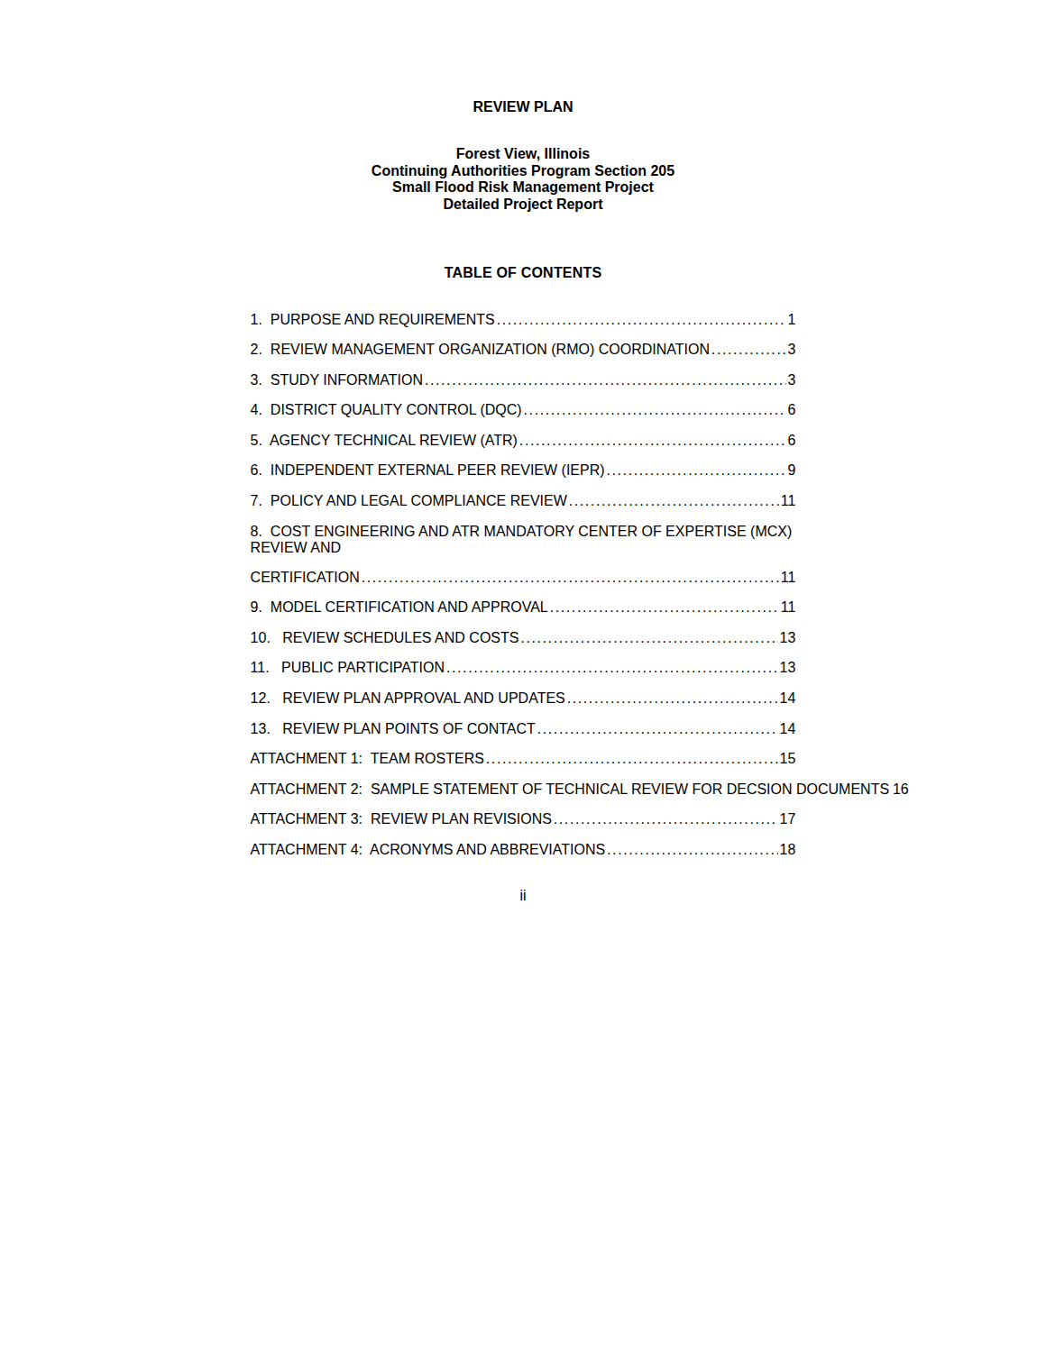REVIEW PLAN
Forest View, Illinois
Continuing Authorities Program Section 205
Small Flood Risk Management Project
Detailed Project Report
TABLE OF CONTENTS
1. Purpose and Requirements ........................................................................................................... 1
2. Review Management Organization (RMO) Coordination ......................................................... 3
3. Study Information ..................................................................................................................... 3
4. District Quality Control (DQC) ....................................................................................................... 6
5. Agency Technical Review (ATR) ..................................................................................................... 6
6. Independent External Peer Review (IEPR) ..................................................................................... 9
7. Policy and Legal Compliance Review .......................................................................................... 11
8. Cost Engineering and ATR Mandatory Center of Expertise (MCX) Review and
Certification ................................................................................................................................................. 11
9. Model Certification and Approval ............................................................................................. 11
10. Review Schedules and Costs ..................................................................................................... 13
11. Public Participation ................................................................................................................. 13
12. Review Plan Approval and Updates ............................................................................................ 14
13. Review Plan Points of Contact .................................................................................................. 14
Attachment 1: Team Rosters .............................................................................................................. 15
Attachment 2: Sample Statement of Technical Review for Decsion Documents .................. 16
Attachment 3: Review Plan Revisions ............................................................................................ 17
Attachment 4: Acronyms and Abbreviations ............................................................................... 18
ii